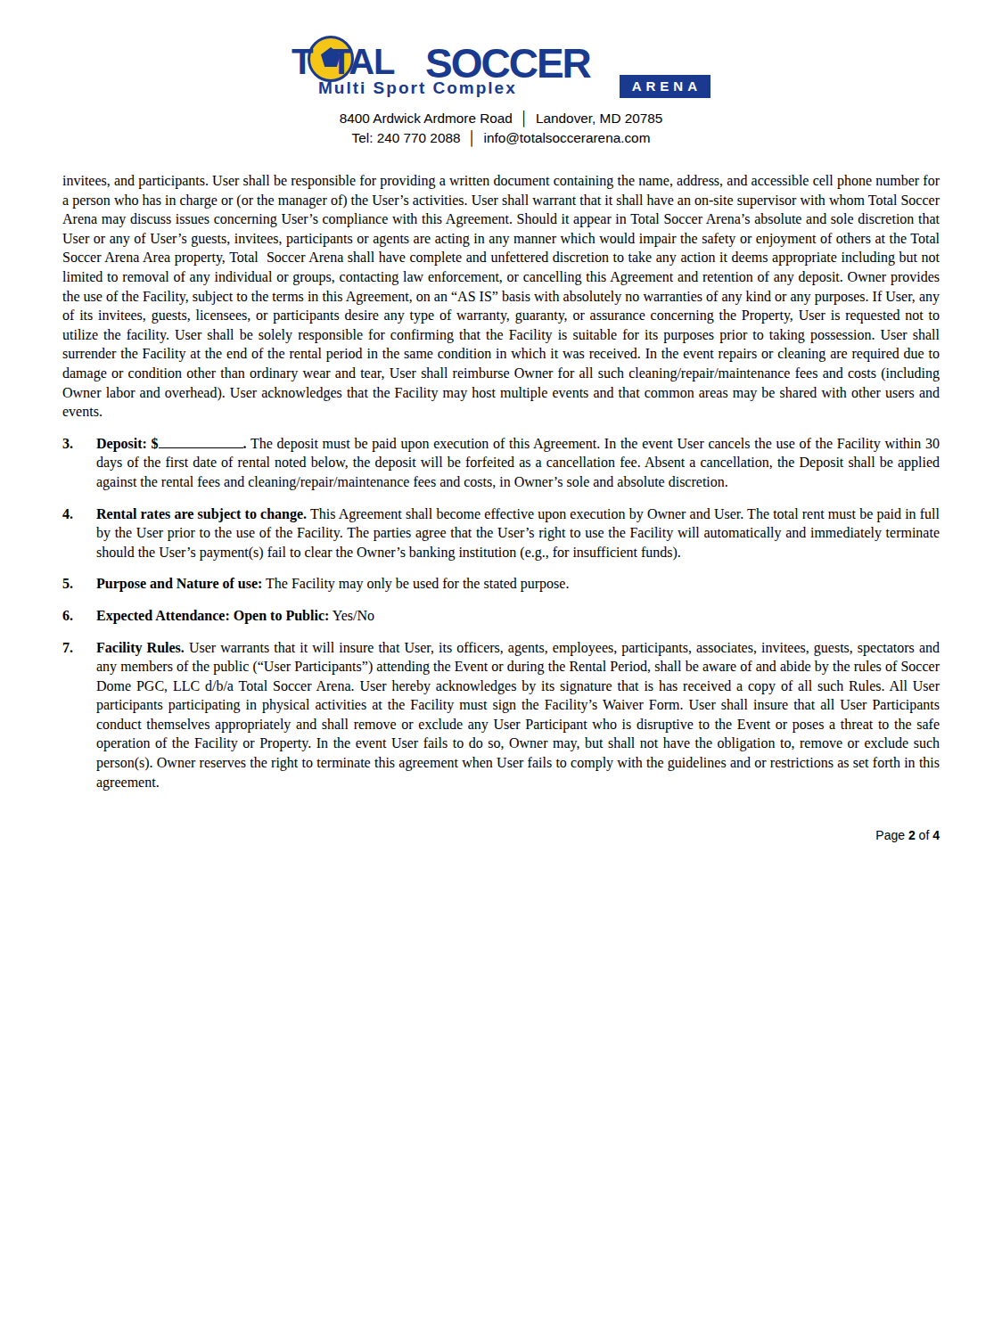T TAL SOCCER Multi Sport Complex ARENA
8400 Ardwick Ardmore Road │ Landover, MD 20785
Tel: 240 770 2088 │ info@totalsoccerarena.com
invitees, and participants. User shall be responsible for providing a written document containing the name, address, and accessible cell phone number for a person who has in charge or (or the manager of) the User’s activities. User shall warrant that it shall have an on-site supervisor with whom Total Soccer Arena may discuss issues concerning User’s compliance with this Agreement. Should it appear in Total Soccer Arena’s absolute and sole discretion that User or any of User’s guests, invitees, participants or agents are acting in any manner which would impair the safety or enjoyment of others at the Total Soccer Arena Area property, Total Soccer Arena shall have complete and unfettered discretion to take any action it deems appropriate including but not limited to removal of any individual or groups, contacting law enforcement, or cancelling this Agreement and retention of any deposit. Owner provides the use of the Facility, subject to the terms in this Agreement, on an “AS IS” basis with absolutely no warranties of any kind or any purposes. If User, any of its invitees, guests, licensees, or participants desire any type of warranty, guaranty, or assurance concerning the Property, User is requested not to utilize the facility. User shall be solely responsible for confirming that the Facility is suitable for its purposes prior to taking possession. User shall surrender the Facility at the end of the rental period in the same condition in which it was received. In the event repairs or cleaning are required due to damage or condition other than ordinary wear and tear, User shall reimburse Owner for all such cleaning/repair/maintenance fees and costs (including Owner labor and overhead). User acknowledges that the Facility may host multiple events and that common areas may be shared with other users and events.
Deposit: $ . The deposit must be paid upon execution of this Agreement. In the event User cancels the use of the Facility within 30 days of the first date of rental noted below, the deposit will be forfeited as a cancellation fee. Absent a cancellation, the Deposit shall be applied against the rental fees and cleaning/repair/maintenance fees and costs, in Owner’s sole and absolute discretion.
Rental rates are subject to change. This Agreement shall become effective upon execution by Owner and User. The total rent must be paid in full by the User prior to the use of the Facility. The parties agree that the User’s right to use the Facility will automatically and immediately terminate should the User’s payment(s) fail to clear the Owner’s banking institution (e.g., for insufficient funds).
Purpose and Nature of use: The Facility may only be used for the stated purpose.
Expected Attendance: Open to Public: Yes/No
Facility Rules. User warrants that it will insure that User, its officers, agents, employees, participants, associates, invitees, guests, spectators and any members of the public (“User Participants”) attending the Event or during the Rental Period, shall be aware of and abide by the rules of Soccer Dome PGC, LLC d/b/a Total Soccer Arena. User hereby acknowledges by its signature that is has received a copy of all such Rules. All User participants participating in physical activities at the Facility must sign the Facility’s Waiver Form. User shall insure that all User Participants conduct themselves appropriately and shall remove or exclude any User Participant who is disruptive to the Event or poses a threat to the safe operation of the Facility or Property. In the event User fails to do so, Owner may, but shall not have the obligation to, remove or exclude such person(s). Owner reserves the right to terminate this agreement when User fails to comply with the guidelines and or restrictions as set forth in this agreement.
Page 2 of 4